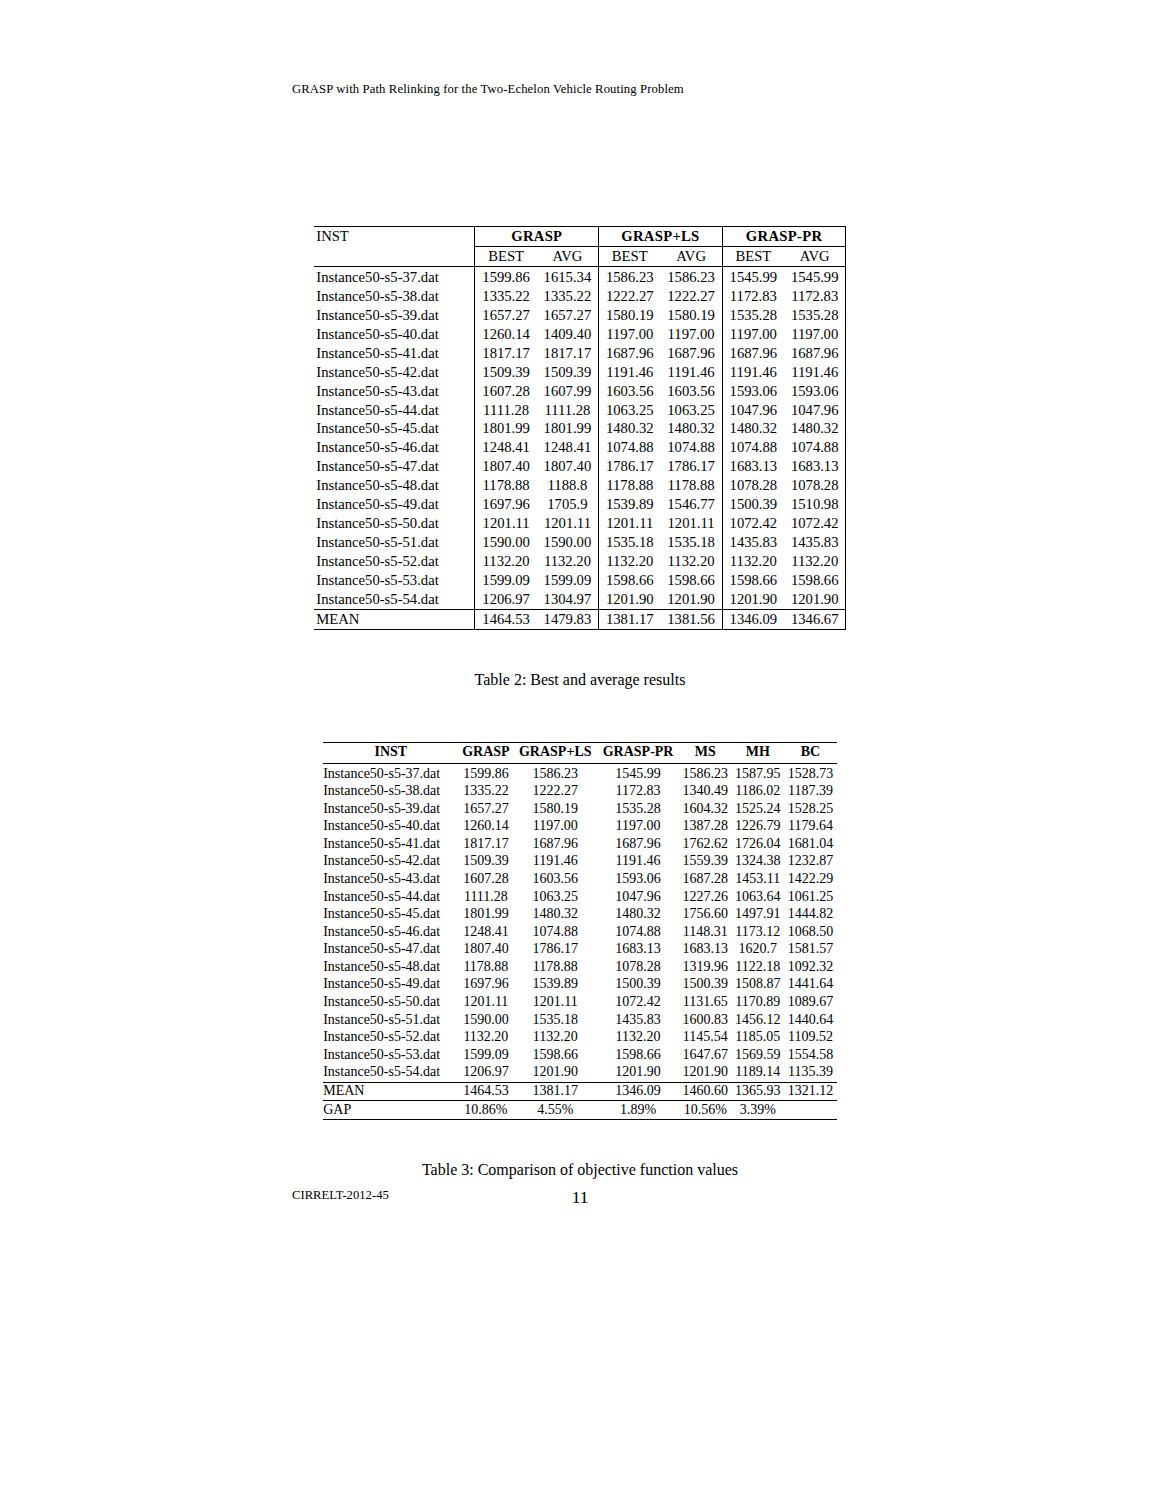GRASP with Path Relinking for the Two-Echelon Vehicle Routing Problem
Table 2: Best and average results
| INST | GRASP | GRASP+LS | GRASP-PR |
| --- | --- | --- | --- |
| | BEST | AVG | BEST | AVG | BEST | AVG |
| Instance50-s5-37.dat | 1599.86 | 1615.34 | 1586.23 | 1586.23 | 1545.99 | 1545.99 |
| Instance50-s5-38.dat | 1335.22 | 1335.22 | 1222.27 | 1222.27 | 1172.83 | 1172.83 |
| Instance50-s5-39.dat | 1657.27 | 1657.27 | 1580.19 | 1580.19 | 1535.28 | 1535.28 |
| Instance50-s5-40.dat | 1260.14 | 1409.40 | 1197.00 | 1197.00 | 1197.00 | 1197.00 |
| Instance50-s5-41.dat | 1817.17 | 1817.17 | 1687.96 | 1687.96 | 1687.96 | 1687.96 |
| Instance50-s5-42.dat | 1509.39 | 1509.39 | 1191.46 | 1191.46 | 1191.46 | 1191.46 |
| Instance50-s5-43.dat | 1607.28 | 1607.99 | 1603.56 | 1603.56 | 1593.06 | 1593.06 |
| Instance50-s5-44.dat | 1111.28 | 1111.28 | 1063.25 | 1063.25 | 1047.96 | 1047.96 |
| Instance50-s5-45.dat | 1801.99 | 1801.99 | 1480.32 | 1480.32 | 1480.32 | 1480.32 |
| Instance50-s5-46.dat | 1248.41 | 1248.41 | 1074.88 | 1074.88 | 1074.88 | 1074.88 |
| Instance50-s5-47.dat | 1807.40 | 1807.40 | 1786.17 | 1786.17 | 1683.13 | 1683.13 |
| Instance50-s5-48.dat | 1178.88 | 1188.8 | 1178.88 | 1178.88 | 1078.28 | 1078.28 |
| Instance50-s5-49.dat | 1697.96 | 1705.9 | 1539.89 | 1546.77 | 1500.39 | 1510.98 |
| Instance50-s5-50.dat | 1201.11 | 1201.11 | 1201.11 | 1201.11 | 1072.42 | 1072.42 |
| Instance50-s5-51.dat | 1590.00 | 1590.00 | 1535.18 | 1535.18 | 1435.83 | 1435.83 |
| Instance50-s5-52.dat | 1132.20 | 1132.20 | 1132.20 | 1132.20 | 1132.20 | 1132.20 |
| Instance50-s5-53.dat | 1599.09 | 1599.09 | 1598.66 | 1598.66 | 1598.66 | 1598.66 |
| Instance50-s5-54.dat | 1206.97 | 1304.97 | 1201.90 | 1201.90 | 1201.90 | 1201.90 |
| MEAN | 1464.53 | 1479.83 | 1381.17 | 1381.56 | 1346.09 | 1346.67 |
Table 3: Comparison of objective function values
| INST | GRASP | GRASP+LS | GRASP-PR | MS | MH | BC |
| --- | --- | --- | --- | --- | --- | --- |
| Instance50-s5-37.dat | 1599.86 | 1586.23 | 1545.99 | 1586.23 | 1587.95 | 1528.73 |
| Instance50-s5-38.dat | 1335.22 | 1222.27 | 1172.83 | 1340.49 | 1186.02 | 1187.39 |
| Instance50-s5-39.dat | 1657.27 | 1580.19 | 1535.28 | 1604.32 | 1525.24 | 1528.25 |
| Instance50-s5-40.dat | 1260.14 | 1197.00 | 1197.00 | 1387.28 | 1226.79 | 1179.64 |
| Instance50-s5-41.dat | 1817.17 | 1687.96 | 1687.96 | 1762.62 | 1726.04 | 1681.04 |
| Instance50-s5-42.dat | 1509.39 | 1191.46 | 1191.46 | 1559.39 | 1324.38 | 1232.87 |
| Instance50-s5-43.dat | 1607.28 | 1603.56 | 1593.06 | 1687.28 | 1453.11 | 1422.29 |
| Instance50-s5-44.dat | 1111.28 | 1063.25 | 1047.96 | 1227.26 | 1063.64 | 1061.25 |
| Instance50-s5-45.dat | 1801.99 | 1480.32 | 1480.32 | 1756.60 | 1497.91 | 1444.82 |
| Instance50-s5-46.dat | 1248.41 | 1074.88 | 1074.88 | 1148.31 | 1173.12 | 1068.50 |
| Instance50-s5-47.dat | 1807.40 | 1786.17 | 1683.13 | 1683.13 | 1620.7 | 1581.57 |
| Instance50-s5-48.dat | 1178.88 | 1178.88 | 1078.28 | 1319.96 | 1122.18 | 1092.32 |
| Instance50-s5-49.dat | 1697.96 | 1539.89 | 1500.39 | 1500.39 | 1508.87 | 1441.64 |
| Instance50-s5-50.dat | 1201.11 | 1201.11 | 1072.42 | 1131.65 | 1170.89 | 1089.67 |
| Instance50-s5-51.dat | 1590.00 | 1535.18 | 1435.83 | 1600.83 | 1456.12 | 1440.64 |
| Instance50-s5-52.dat | 1132.20 | 1132.20 | 1132.20 | 1145.54 | 1185.05 | 1109.52 |
| Instance50-s5-53.dat | 1599.09 | 1598.66 | 1598.66 | 1647.67 | 1569.59 | 1554.58 |
| Instance50-s5-54.dat | 1206.97 | 1201.90 | 1201.90 | 1201.90 | 1189.14 | 1135.39 |
| MEAN | 1464.53 | 1381.17 | 1346.09 | 1460.60 | 1365.93 | 1321.12 |
| GAP | 10.86% | 4.55% | 1.89% | 10.56% | 3.39% | |
CIRRELT-2012-45 11